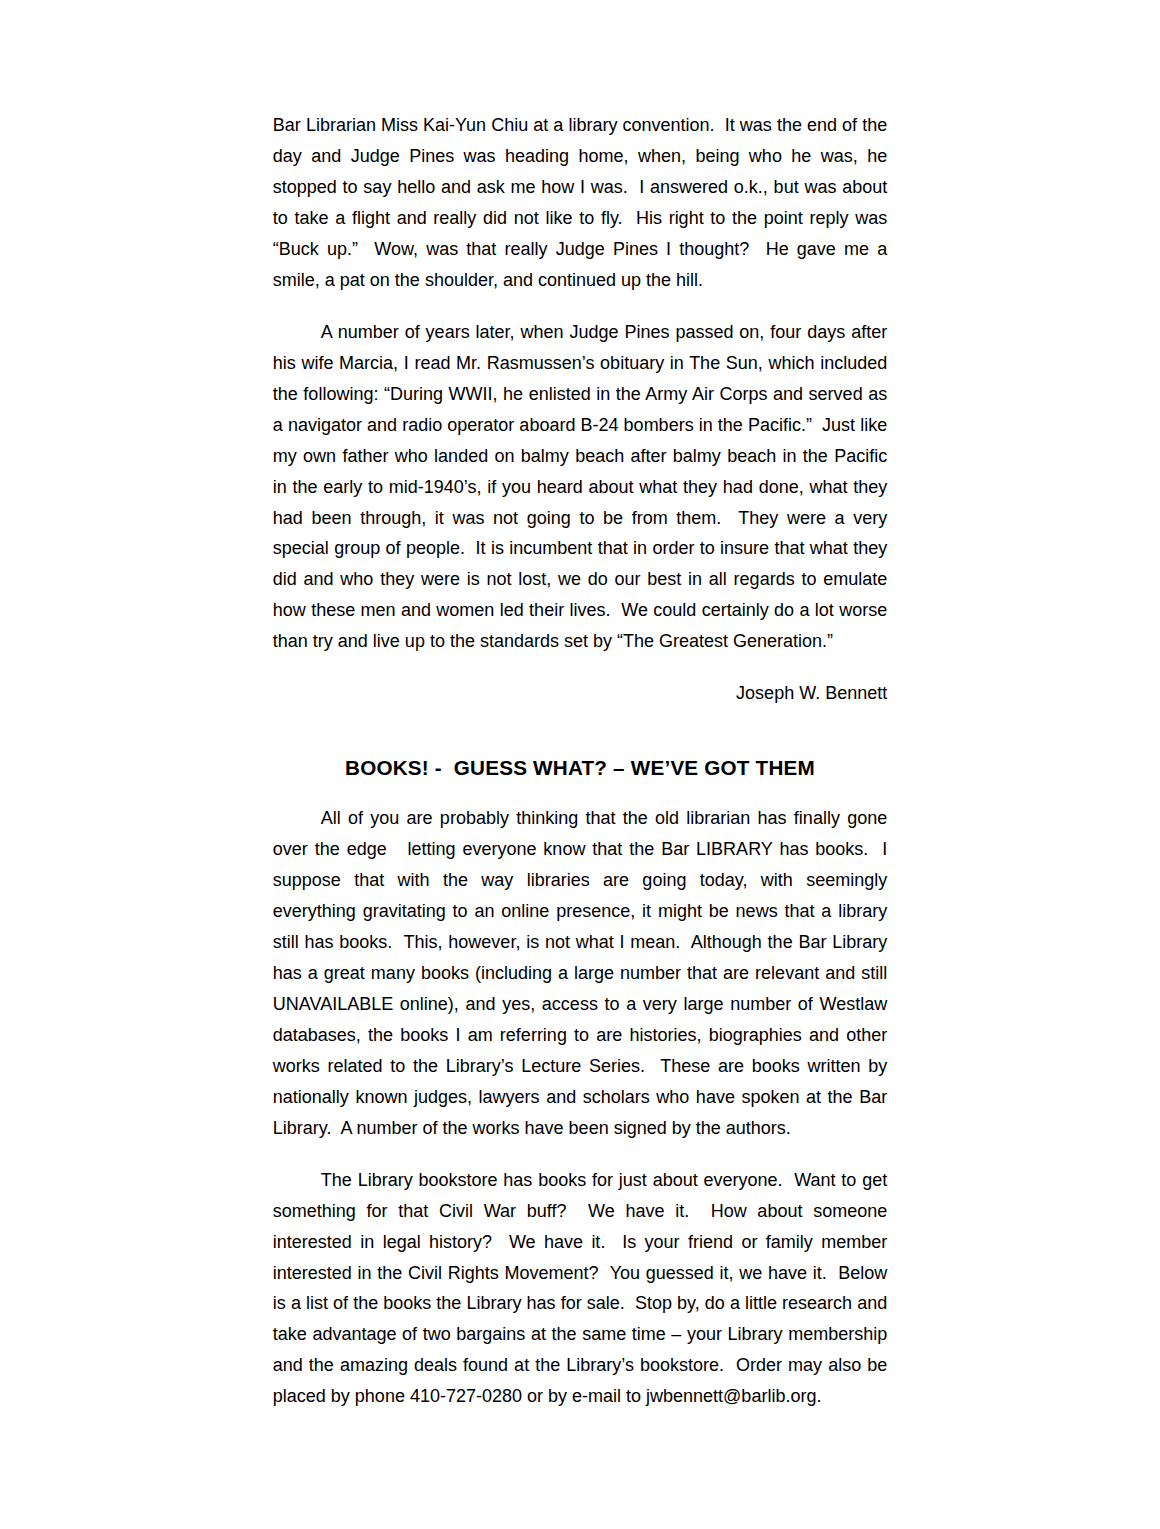Bar Librarian Miss Kai-Yun Chiu at a library convention. It was the end of the day and Judge Pines was heading home, when, being who he was, he stopped to say hello and ask me how I was. I answered o.k., but was about to take a flight and really did not like to fly. His right to the point reply was “Buck up.” Wow, was that really Judge Pines I thought? He gave me a smile, a pat on the shoulder, and continued up the hill.
A number of years later, when Judge Pines passed on, four days after his wife Marcia, I read Mr. Rasmussen’s obituary in The Sun, which included the following: “During WWII, he enlisted in the Army Air Corps and served as a navigator and radio operator aboard B-24 bombers in the Pacific.” Just like my own father who landed on balmy beach after balmy beach in the Pacific in the early to mid-1940’s, if you heard about what they had done, what they had been through, it was not going to be from them. They were a very special group of people. It is incumbent that in order to insure that what they did and who they were is not lost, we do our best in all regards to emulate how these men and women led their lives. We could certainly do a lot worse than try and live up to the standards set by “The Greatest Generation.”
Joseph W. Bennett
BOOKS! - GUESS WHAT? – WE’VE GOT THEM
All of you are probably thinking that the old librarian has finally gone over the edge letting everyone know that the Bar LIBRARY has books. I suppose that with the way libraries are going today, with seemingly everything gravitating to an online presence, it might be news that a library still has books. This, however, is not what I mean. Although the Bar Library has a great many books (including a large number that are relevant and still UNAVAILABLE online), and yes, access to a very large number of Westlaw databases, the books I am referring to are histories, biographies and other works related to the Library’s Lecture Series. These are books written by nationally known judges, lawyers and scholars who have spoken at the Bar Library. A number of the works have been signed by the authors.
The Library bookstore has books for just about everyone. Want to get something for that Civil War buff? We have it. How about someone interested in legal history? We have it. Is your friend or family member interested in the Civil Rights Movement? You guessed it, we have it. Below is a list of the books the Library has for sale. Stop by, do a little research and take advantage of two bargains at the same time – your Library membership and the amazing deals found at the Library’s bookstore. Order may also be placed by phone 410-727-0280 or by e-mail to jwbennett@barlib.org.